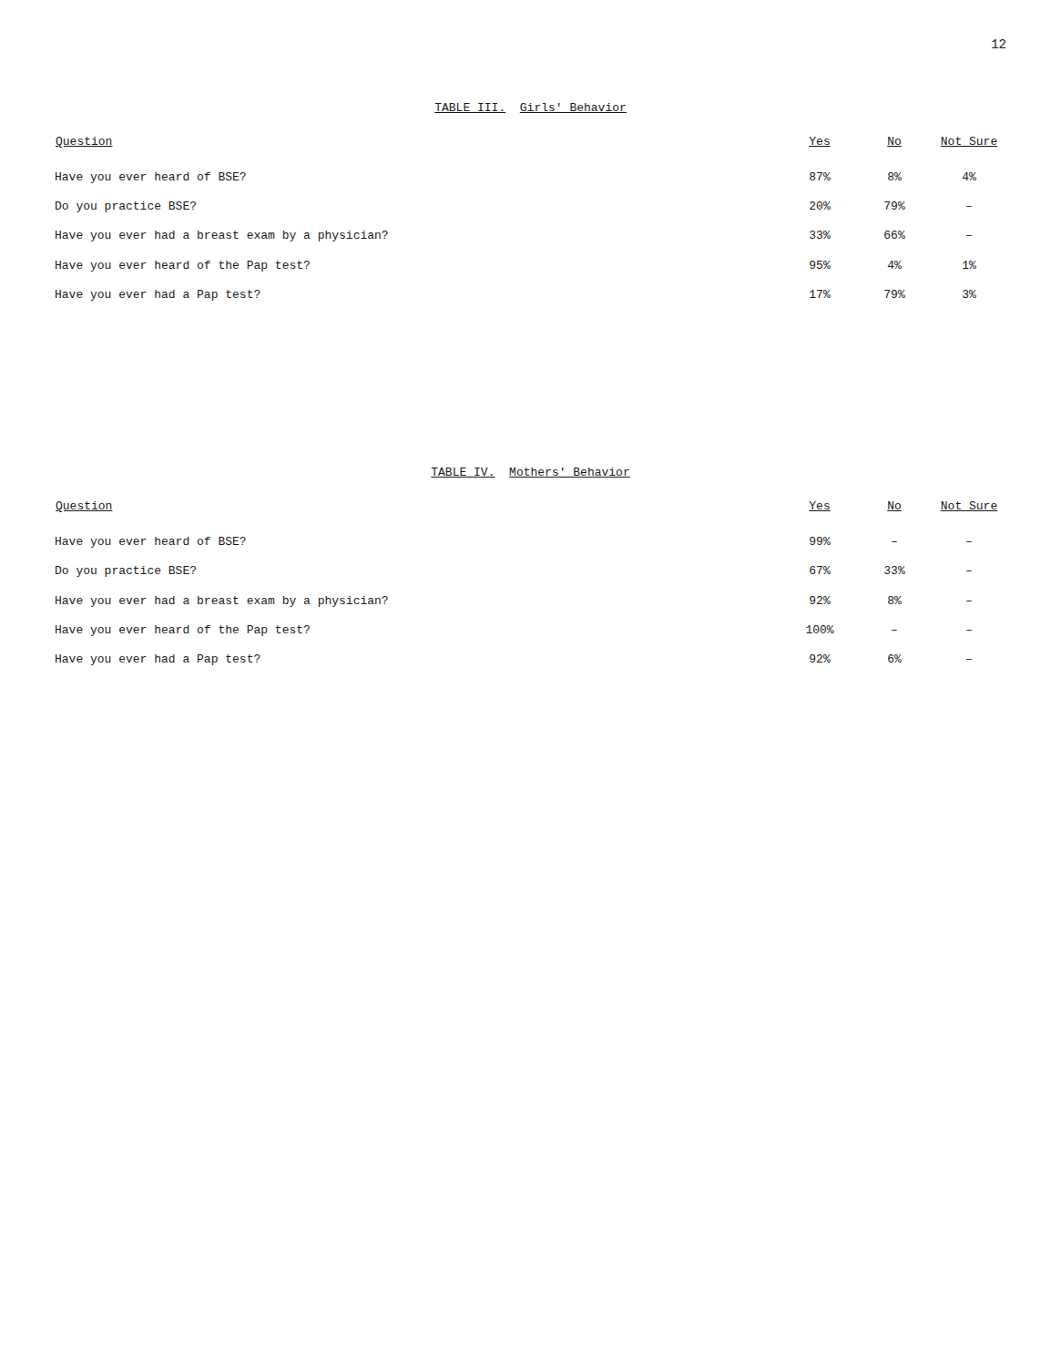12
TABLE III. Girls' Behavior
| Question | Yes | No | Not Sure |
| --- | --- | --- | --- |
| Have you ever heard of BSE? | 87% | 8% | 4% |
| Do you practice BSE? | 20% | 79% | – |
| Have you ever had a breast exam by a physician? | 33% | 66% | – |
| Have you ever heard of the Pap test? | 95% | 4% | 1% |
| Have you ever had a Pap test? | 17% | 79% | 3% |
TABLE IV. Mothers' Behavior
| Question | Yes | No | Not Sure |
| --- | --- | --- | --- |
| Have you ever heard of BSE? | 99% | – | – |
| Do you practice BSE? | 67% | 33% | – |
| Have you ever had a breast exam by a physician? | 92% | 8% | – |
| Have you ever heard of the Pap test? | 100% | – | – |
| Have you ever had a Pap test? | 92% | 6% | – |